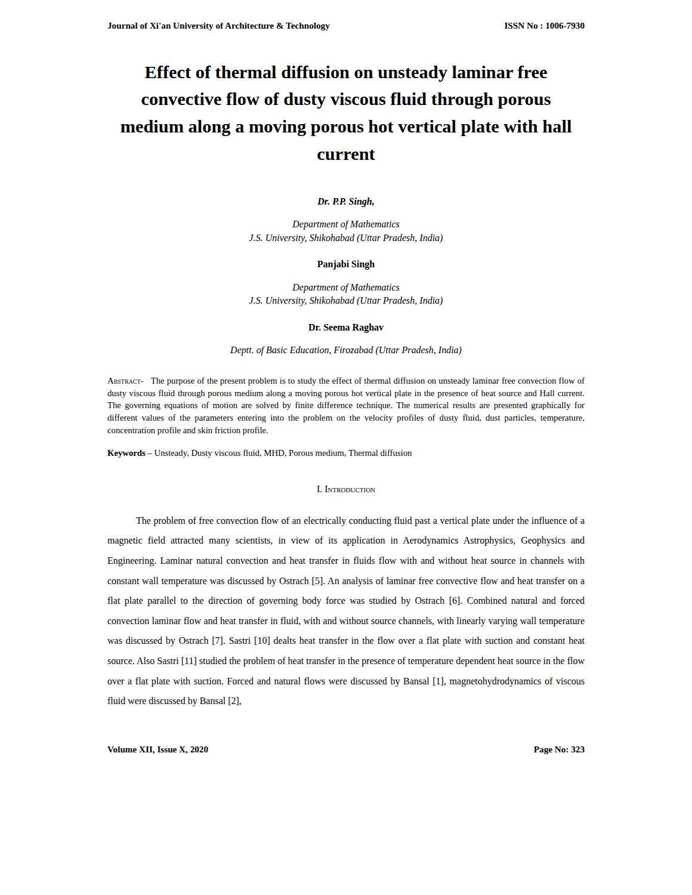Journal of Xi'an University of Architecture & Technology ISSN No : 1006-7930
Effect of thermal diffusion on unsteady laminar free convective flow of dusty viscous fluid through porous medium along a moving porous hot vertical plate with hall current
Dr. P.P. Singh,
Department of Mathematics
J.S. University, Shikohabad (Uttar Pradesh, India)
Panjabi Singh
Department of Mathematics
J.S. University, Shikohabad (Uttar Pradesh, India)
Dr. Seema Raghav
Deptt. of Basic Education, Firozabad (Uttar Pradesh, India)
Abstract- The purpose of the present problem is to study the effect of thermal diffusion on unsteady laminar free convection flow of dusty viscous fluid through porous medium along a moving porous hot vertical plate in the presence of heat source and Hall current. The governing equations of motion are solved by finite difference technique. The numerical results are presented graphically for different values of the parameters entering into the problem on the velocity profiles of dusty fluid, dust particles, temperature, concentration profile and skin friction profile.
Keywords – Unsteady, Dusty viscous fluid, MHD, Porous medium, Thermal diffusion
I. Introduction
The problem of free convection flow of an electrically conducting fluid past a vertical plate under the influence of a magnetic field attracted many scientists, in view of its application in Aerodynamics Astrophysics, Geophysics and Engineering. Laminar natural convection and heat transfer in fluids flow with and without heat source in channels with constant wall temperature was discussed by Ostrach [5]. An analysis of laminar free convective flow and heat transfer on a flat plate parallel to the direction of governing body force was studied by Ostrach [6]. Combined natural and forced convection laminar flow and heat transfer in fluid, with and without source channels, with linearly varying wall temperature was discussed by Ostrach [7]. Sastri [10] dealts heat transfer in the flow over a flat plate with suction and constant heat source. Also Sastri [11] studied the problem of heat transfer in the presence of temperature dependent heat source in the flow over a flat plate with suction. Forced and natural flows were discussed by Bansal [1], magnetohydrodynamics of viscous fluid were discussed by Bansal [2],
Volume XII, Issue X, 2020 Page No: 323